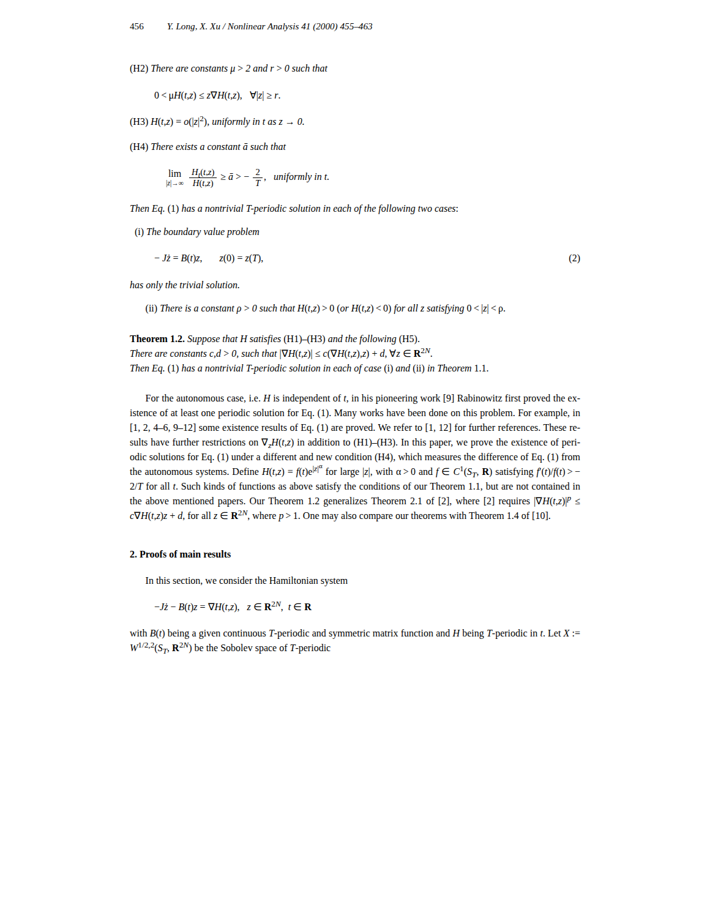456 Y. Long, X. Xu / Nonlinear Analysis 41 (2000) 455–463
(H2) There are constants μ > 2 and r > 0 such that
0 < μH(t,z) ≤ z∇H(t,z), ∀|z| ≥ r.
(H3) H(t,z) = o(|z|2), uniformly in t as z → 0.
(H4) There exists a constant ā such that
lim|z|→∞ Ht(t,z) H(t,z) ≥ ā > − 2 T, uniformly in t.
Then Eq. (1) has a nontrivial T-periodic solution in each of the following two cases:
(i) The boundary value problem
− Jż = B(t)z, z(0) = z(T), (2)
has only the trivial solution.
(ii) There is a constant ρ > 0 such that H(t,z) > 0 (or H(t,z) < 0) for all z satisfying 0 < |z| < ρ.
Theorem 1.2. Suppose that H satisfies (H1)–(H3) and the following (H5).
There are constants c,d > 0, such that |∇H(t,z)| ≤ c(∇H(t,z),z) + d, ∀z ∈ R2N.
Then Eq. (1) has a nontrivial T-periodic solution in each of case (i) and (ii) in Theorem 1.1.
For the autonomous case, i.e. H is independent of t, in his pioneering work [9] Rabinowitz first proved the existence of at least one periodic solution for Eq. (1). Many works have been done on this problem. For example, in [1, 2, 4–6, 9–12] some existence results of Eq. (1) are proved. We refer to [1, 12] for further references. These results have further restrictions on ∇zH(t,z) in addition to (H1)–(H3). In this paper, we prove the existence of periodic solutions for Eq. (1) under a different and new condition (H4), which measures the difference of Eq. (1) from the autonomous systems. Define H(t,z) = f(t)e|z|α for large |z|, with α > 0 and f ∈ C1(ST, R) satisfying f′(t)/f(t) > − 2/T for all t. Such kinds of functions as above satisfy the conditions of our Theorem 1.1, but are not contained in the above mentioned papers. Our Theorem 1.2 generalizes Theorem 2.1 of [2], where [2] requires |∇H(t,z)|p ≤ c∇H(t,z)z + d, for all z ∈ R2N, where p > 1. One may also compare our theorems with Theorem 1.4 of [10].
2. Proofs of main results
In this section, we consider the Hamiltonian system
−Jż − B(t)z = ∇H(t,z), z ∈ R2N, t ∈ R
with B(t) being a given continuous T-periodic and symmetric matrix function and H being T-periodic in t. Let X := W1/2,2(ST, R2N) be the Sobolev space of T-periodic